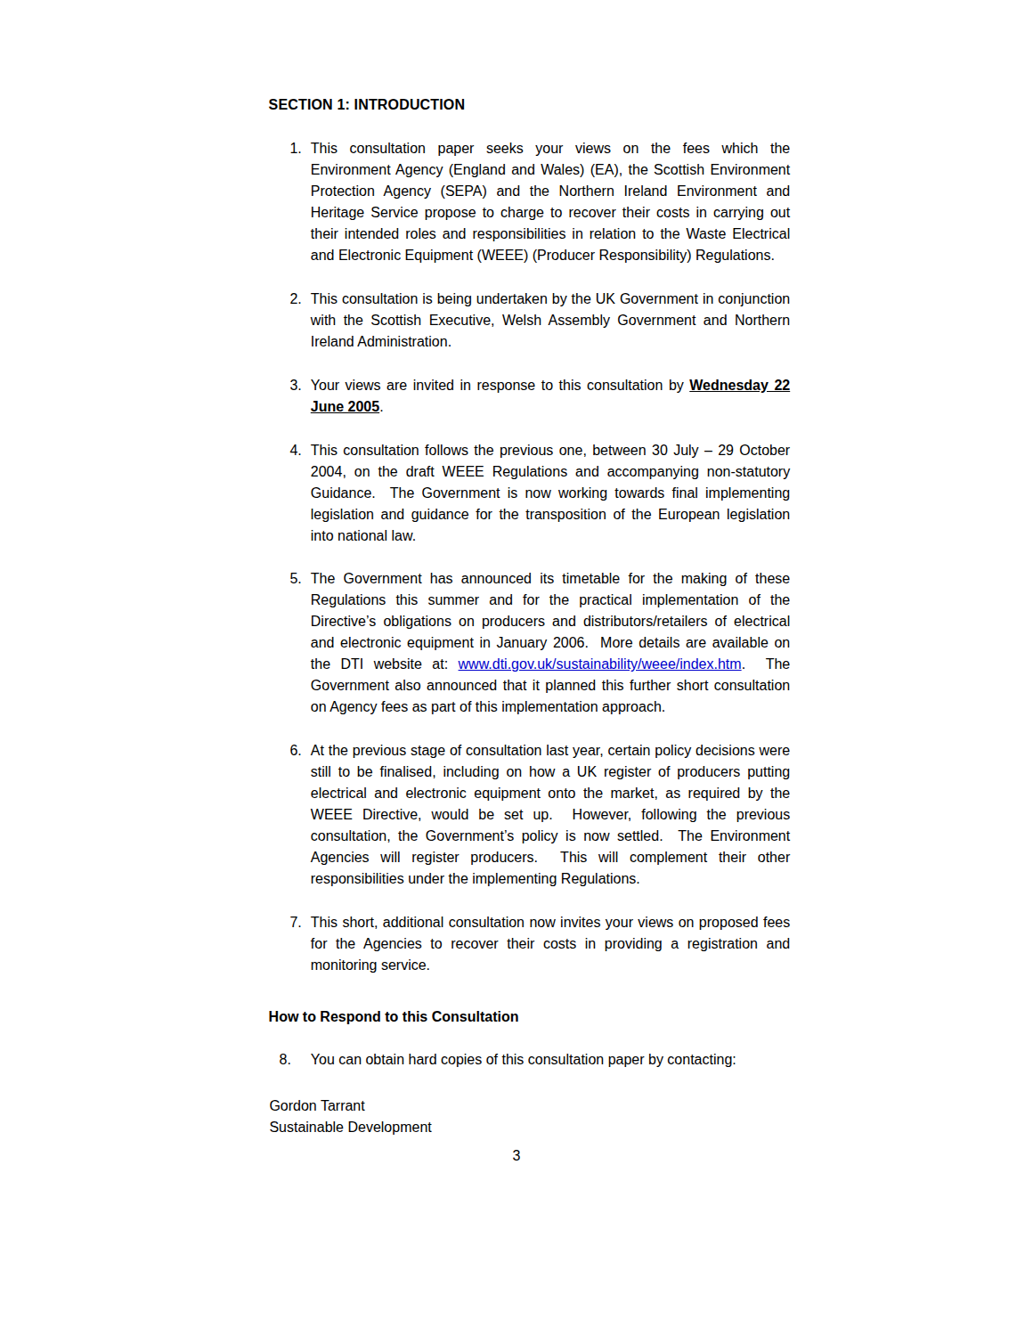SECTION 1: INTRODUCTION
This consultation paper seeks your views on the fees which the Environment Agency (England and Wales) (EA), the Scottish Environment Protection Agency (SEPA) and the Northern Ireland Environment and Heritage Service propose to charge to recover their costs in carrying out their intended roles and responsibilities in relation to the Waste Electrical and Electronic Equipment (WEEE) (Producer Responsibility) Regulations.
This consultation is being undertaken by the UK Government in conjunction with the Scottish Executive, Welsh Assembly Government and Northern Ireland Administration.
Your views are invited in response to this consultation by Wednesday 22 June 2005.
This consultation follows the previous one, between 30 July – 29 October 2004, on the draft WEEE Regulations and accompanying non-statutory Guidance. The Government is now working towards final implementing legislation and guidance for the transposition of the European legislation into national law.
The Government has announced its timetable for the making of these Regulations this summer and for the practical implementation of the Directive’s obligations on producers and distributors/retailers of electrical and electronic equipment in January 2006. More details are available on the DTI website at: www.dti.gov.uk/sustainability/weee/index.htm. The Government also announced that it planned this further short consultation on Agency fees as part of this implementation approach.
At the previous stage of consultation last year, certain policy decisions were still to be finalised, including on how a UK register of producers putting electrical and electronic equipment onto the market, as required by the WEEE Directive, would be set up. However, following the previous consultation, the Government’s policy is now settled. The Environment Agencies will register producers. This will complement their other responsibilities under the implementing Regulations.
This short, additional consultation now invites your views on proposed fees for the Agencies to recover their costs in providing a registration and monitoring service.
How to Respond to this Consultation
You can obtain hard copies of this consultation paper by contacting:
Gordon Tarrant
Sustainable Development
3